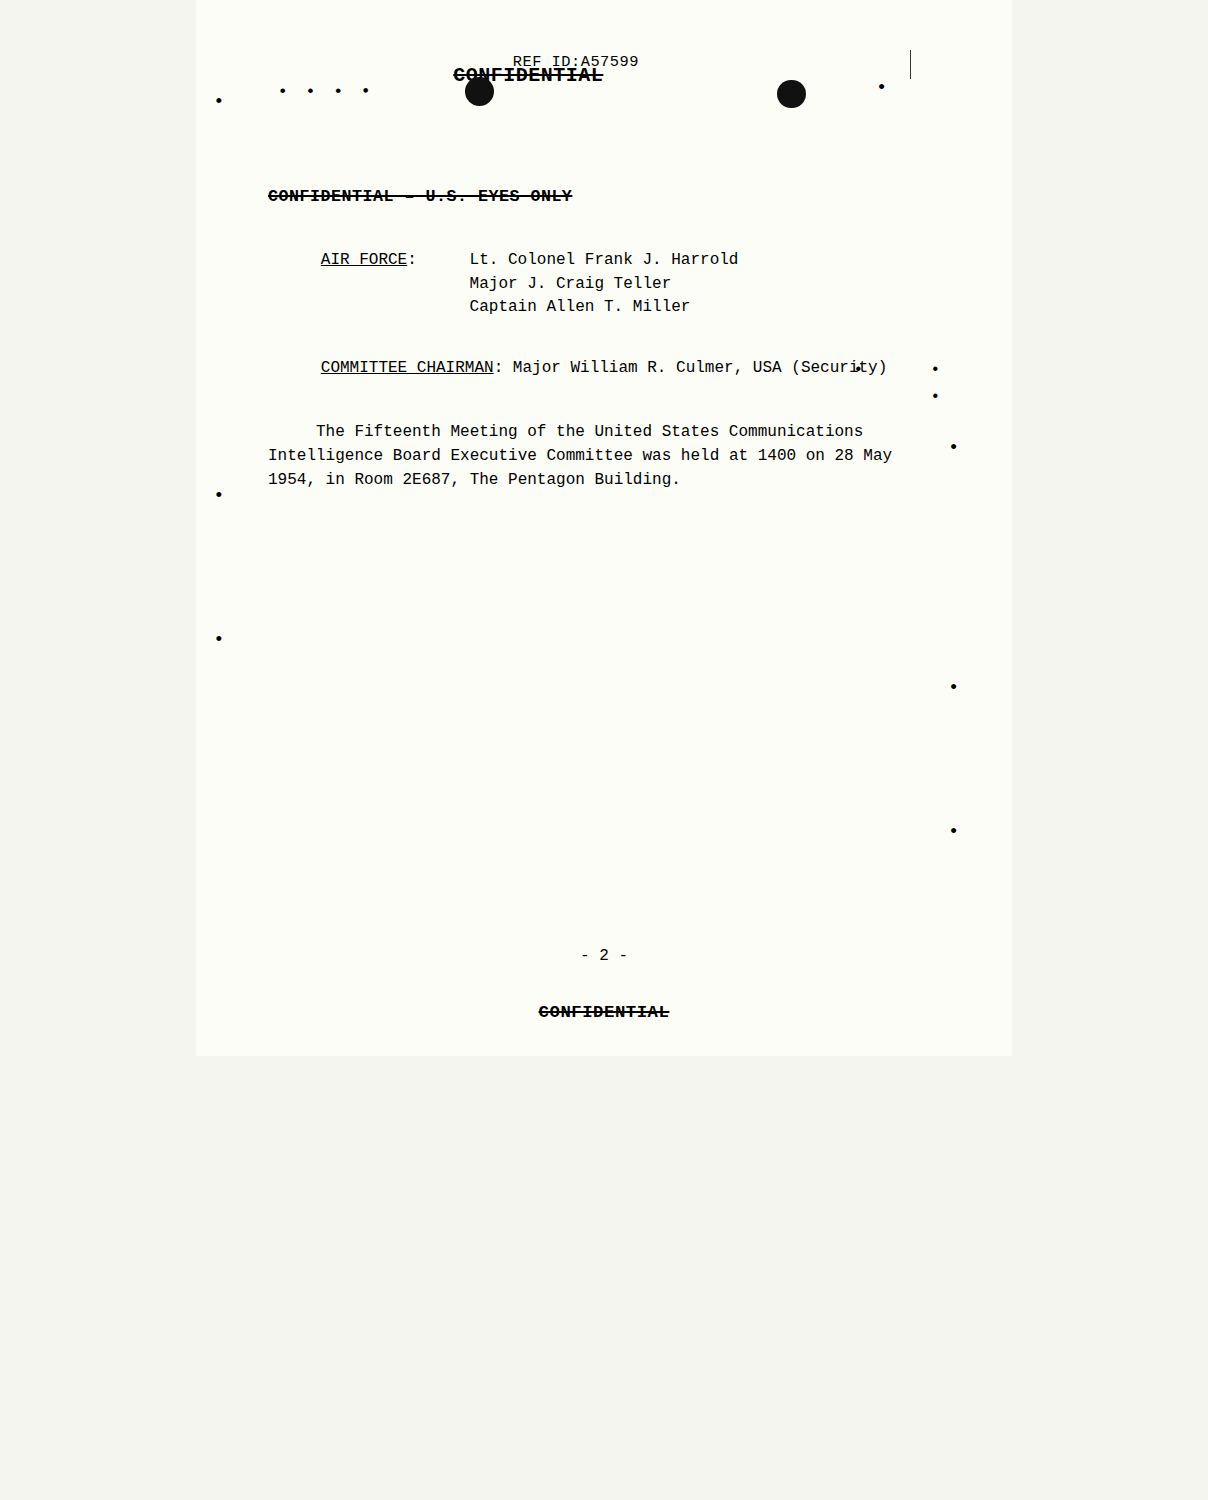••••
•
REF ID:A57599 CONFIDENTIAL
•
CONFIDENTIAL – U.S. EYES ONLY
| AIR FORCE : | Lt. Colonel Frank J. Harrold Major J. Craig Teller Captain Allen T. Miller |
COMMITTEE CHAIRMAN: Major William R. Culmer, USA (Security) • • •
The Fifteenth Meeting of the United States Communications Intelligence Board Executive Committee was held at 1400 on 28 May 1954, in Room 2E687, The Pentagon Building.
•
•
•
•
•
- 2 -
CONFIDENTIAL